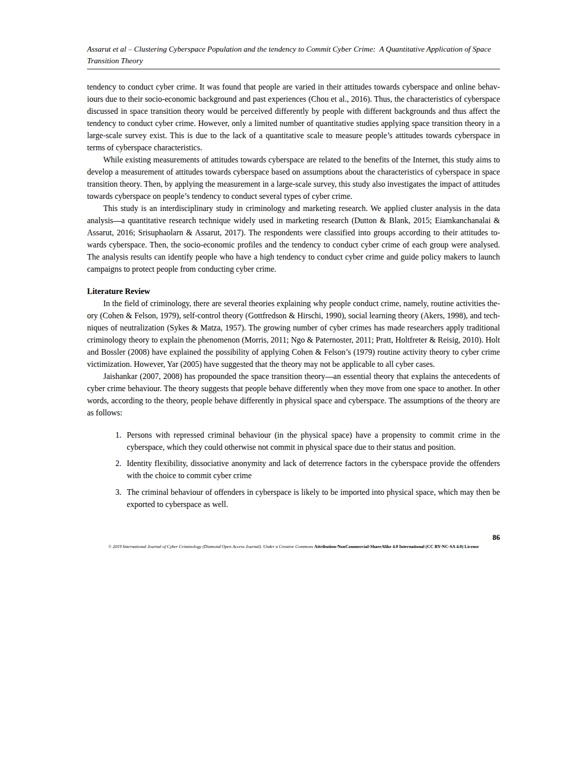Assarut et al – Clustering Cyberspace Population and the tendency to Commit Cyber Crime: A Quantitative Application of Space Transition Theory
tendency to conduct cyber crime. It was found that people are varied in their attitudes towards cyberspace and online behaviours due to their socio-economic background and past experiences (Chou et al., 2016). Thus, the characteristics of cyberspace discussed in space transition theory would be perceived differently by people with different backgrounds and thus affect the tendency to conduct cyber crime. However, only a limited number of quantitative studies applying space transition theory in a large-scale survey exist. This is due to the lack of a quantitative scale to measure people’s attitudes towards cyberspace in terms of cyberspace characteristics.
While existing measurements of attitudes towards cyberspace are related to the benefits of the Internet, this study aims to develop a measurement of attitudes towards cyberspace based on assumptions about the characteristics of cyberspace in space transition theory. Then, by applying the measurement in a large-scale survey, this study also investigates the impact of attitudes towards cyberspace on people’s tendency to conduct several types of cyber crime.
This study is an interdisciplinary study in criminology and marketing research. We applied cluster analysis in the data analysis—a quantitative research technique widely used in marketing research (Dutton & Blank, 2015; Eiamkanchanalai & Assarut, 2016; Srisuphaolarn & Assarut, 2017). The respondents were classified into groups according to their attitudes towards cyberspace. Then, the socio-economic profiles and the tendency to conduct cyber crime of each group were analysed. The analysis results can identify people who have a high tendency to conduct cyber crime and guide policy makers to launch campaigns to protect people from conducting cyber crime.
Literature Review
In the field of criminology, there are several theories explaining why people conduct crime, namely, routine activities theory (Cohen & Felson, 1979), self-control theory (Gottfredson & Hirschi, 1990), social learning theory (Akers, 1998), and techniques of neutralization (Sykes & Matza, 1957). The growing number of cyber crimes has made researchers apply traditional criminology theory to explain the phenomenon (Morris, 2011; Ngo & Paternoster, 2011; Pratt, Holtfreter & Reisig, 2010). Holt and Bossler (2008) have explained the possibility of applying Cohen & Felson’s (1979) routine activity theory to cyber crime victimization. However, Yar (2005) have suggested that the theory may not be applicable to all cyber cases.
Jaishankar (2007, 2008) has propounded the space transition theory—an essential theory that explains the antecedents of cyber crime behaviour. The theory suggests that people behave differently when they move from one space to another. In other words, according to the theory, people behave differently in physical space and cyberspace. The assumptions of the theory are as follows:
Persons with repressed criminal behaviour (in the physical space) have a propensity to commit crime in the cyberspace, which they could otherwise not commit in physical space due to their status and position.
Identity flexibility, dissociative anonymity and lack of deterrence factors in the cyberspace provide the offenders with the choice to commit cyber crime
The criminal behaviour of offenders in cyberspace is likely to be imported into physical space, which may then be exported to cyberspace as well.
86
© 2019 International Journal of Cyber Criminology (Diamond Open Access Journal). Under a Creative Commons Attribution-NonCommercial-ShareAlike 4.0 International (CC BY-NC-SA 4.0) License